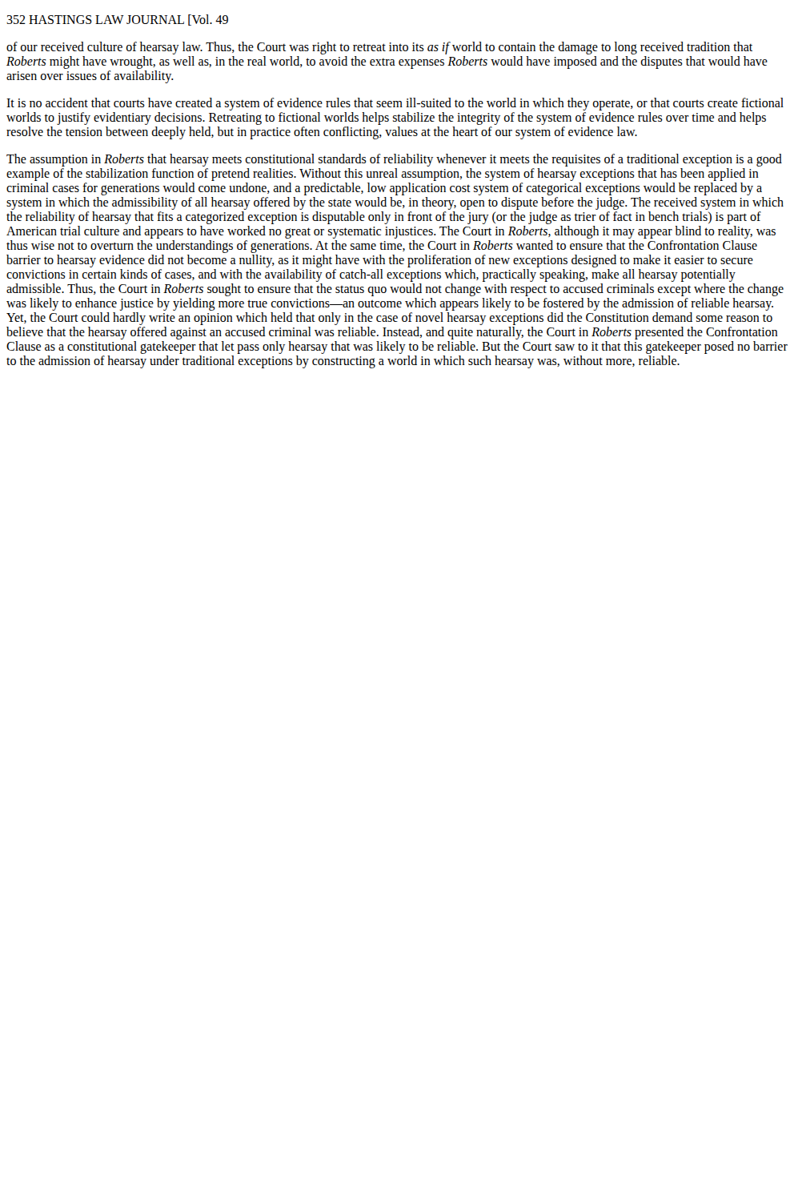352 HASTINGS LAW JOURNAL [Vol. 49
of our received culture of hearsay law. Thus, the Court was right to retreat into its as if world to contain the damage to long received tradition that Roberts might have wrought, as well as, in the real world, to avoid the extra expenses Roberts would have imposed and the disputes that would have arisen over issues of availability.
It is no accident that courts have created a system of evidence rules that seem ill-suited to the world in which they operate, or that courts create fictional worlds to justify evidentiary decisions. Retreating to fictional worlds helps stabilize the integrity of the system of evidence rules over time and helps resolve the tension between deeply held, but in practice often conflicting, values at the heart of our system of evidence law.
The assumption in Roberts that hearsay meets constitutional standards of reliability whenever it meets the requisites of a traditional exception is a good example of the stabilization function of pretend realities. Without this unreal assumption, the system of hearsay exceptions that has been applied in criminal cases for generations would come undone, and a predictable, low application cost system of categorical exceptions would be replaced by a system in which the admissibility of all hearsay offered by the state would be, in theory, open to dispute before the judge. The received system in which the reliability of hearsay that fits a categorized exception is disputable only in front of the jury (or the judge as trier of fact in bench trials) is part of American trial culture and appears to have worked no great or systematic injustices. The Court in Roberts, although it may appear blind to reality, was thus wise not to overturn the understandings of generations. At the same time, the Court in Roberts wanted to ensure that the Confrontation Clause barrier to hearsay evidence did not become a nullity, as it might have with the proliferation of new exceptions designed to make it easier to secure convictions in certain kinds of cases, and with the availability of catch-all exceptions which, practically speaking, make all hearsay potentially admissible. Thus, the Court in Roberts sought to ensure that the status quo would not change with respect to accused criminals except where the change was likely to enhance justice by yielding more true convictions—an outcome which appears likely to be fostered by the admission of reliable hearsay. Yet, the Court could hardly write an opinion which held that only in the case of novel hearsay exceptions did the Constitution demand some reason to believe that the hearsay offered against an accused criminal was reliable. Instead, and quite naturally, the Court in Roberts presented the Confrontation Clause as a constitutional gatekeeper that let pass only hearsay that was likely to be reliable. But the Court saw to it that this gatekeeper posed no barrier to the admission of hearsay under traditional exceptions by constructing a world in which such hearsay was, without more, reliable.